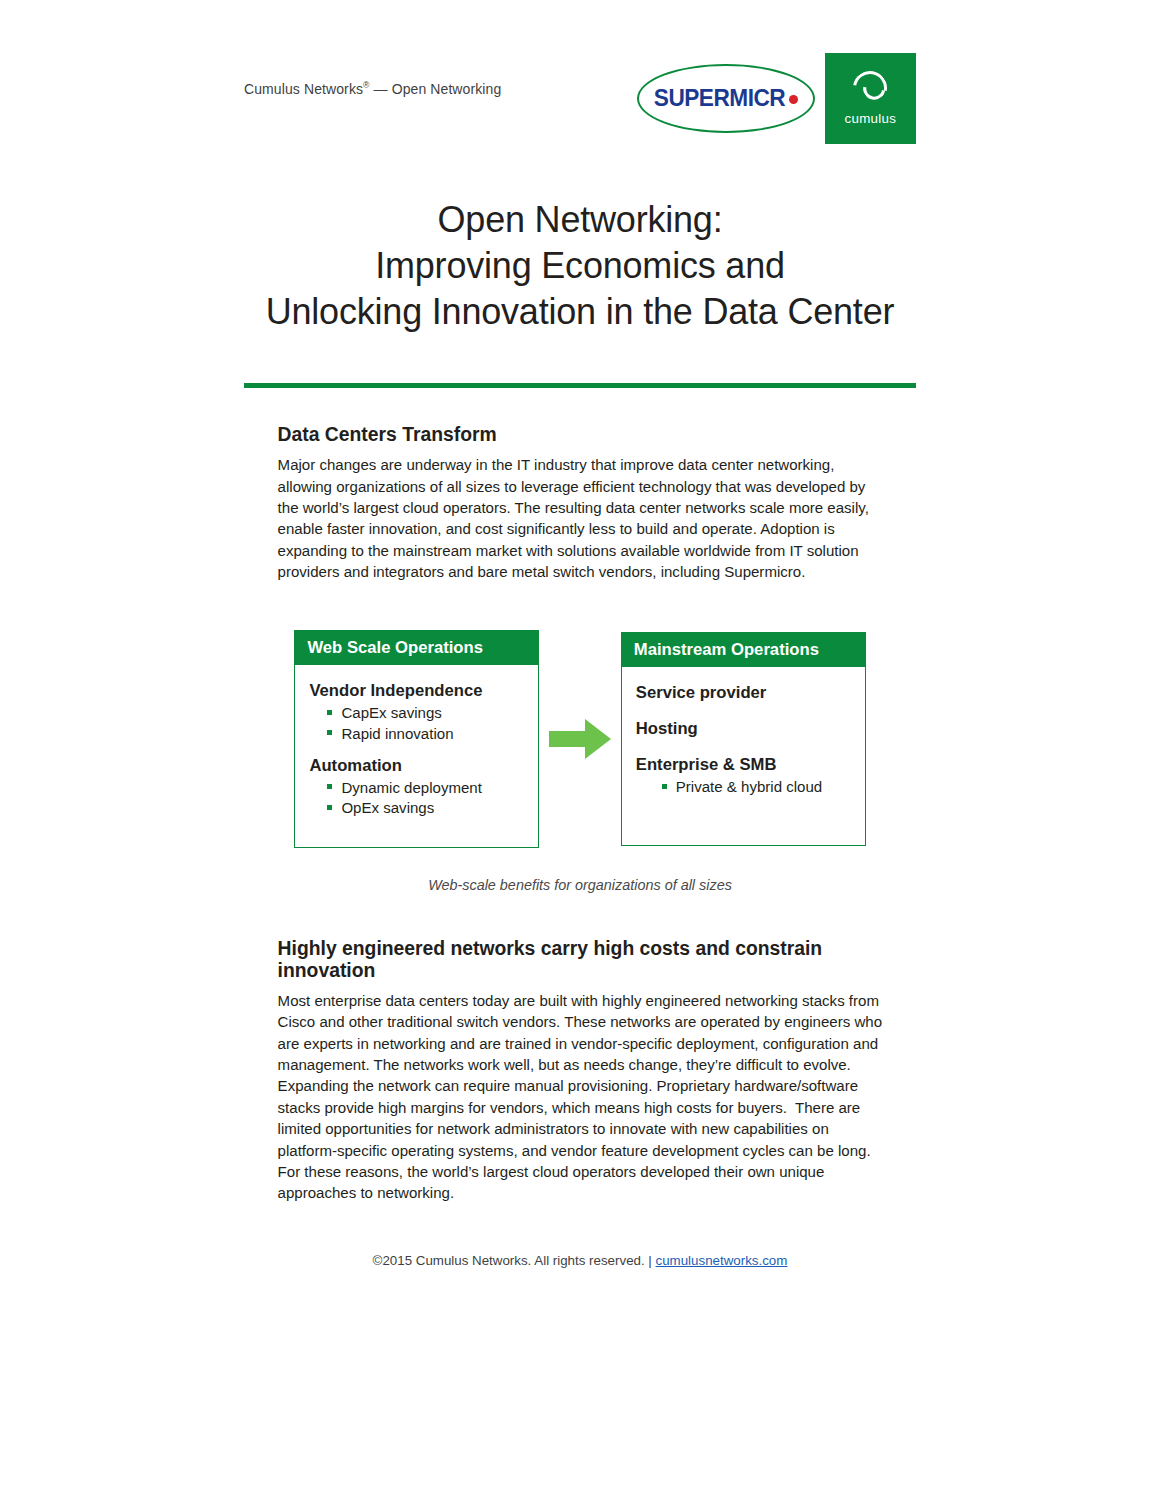Cumulus Networks® — Open Networking
SUPERMICR
cumulus
Open Networking:
Improving Economics and
Unlocking Innovation in the Data Center
Data Centers Transform
Major changes are underway in the IT industry that improve data center networking, allowing organizations of all sizes to leverage efficient technology that was developed by the world’s largest cloud operators. The resulting data center networks scale more easily, enable faster innovation, and cost significantly less to build and operate. Adoption is expanding to the mainstream market with solutions available worldwide from IT solution providers and integrators and bare metal switch vendors, including Supermicro.
Web Scale Operations
Vendor Independence
CapEx savings
Rapid innovation
Automation
Dynamic deployment
OpEx savings
Mainstream Operations
Service provider
Hosting
Enterprise & SMB
Private & hybrid cloud
Web-scale benefits for organizations of all sizes
Highly engineered networks carry high costs and constrain innovation
Most enterprise data centers today are built with highly engineered networking stacks from Cisco and other traditional switch vendors. These networks are operated by engineers who are experts in networking and are trained in vendor-specific deployment, configuration and management. The networks work well, but as needs change, they’re difficult to evolve. Expanding the network can require manual provisioning. Proprietary hardware/software stacks provide high margins for vendors, which means high costs for buyers. There are limited opportunities for network administrators to innovate with new capabilities on platform-specific operating systems, and vendor feature development cycles can be long. For these reasons, the world’s largest cloud operators developed their own unique approaches to networking.
©2015 Cumulus Networks. All rights reserved. | cumulusnetworks.com